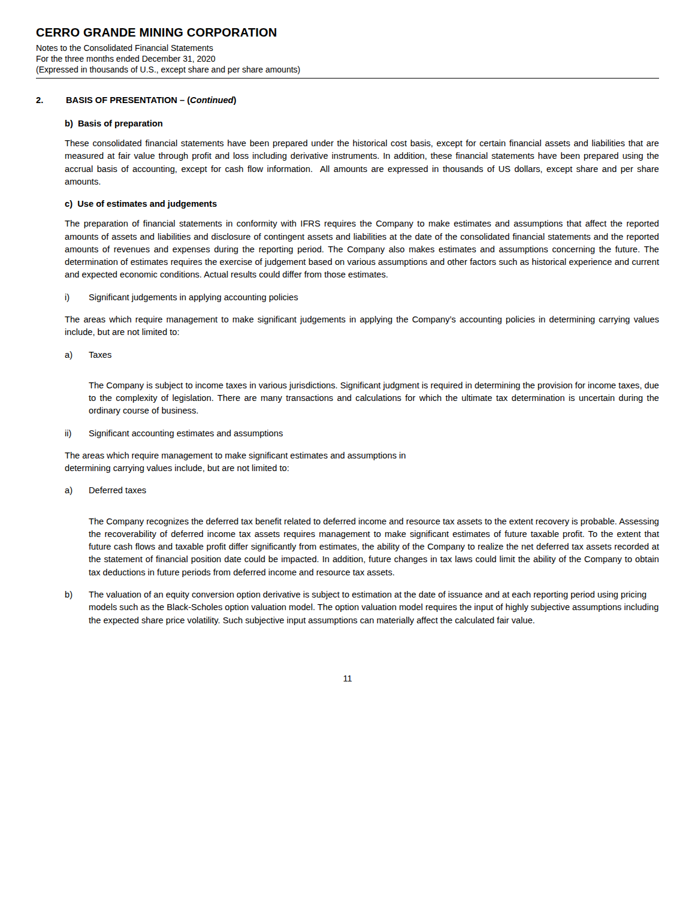CERRO GRANDE MINING CORPORATION
Notes to the Consolidated Financial Statements
For the three months ended December 31, 2020
(Expressed in thousands of U.S., except share and per share amounts)
2. BASIS OF PRESENTATION – (Continued)
b) Basis of preparation
These consolidated financial statements have been prepared under the historical cost basis, except for certain financial assets and liabilities that are measured at fair value through profit and loss including derivative instruments. In addition, these financial statements have been prepared using the accrual basis of accounting, except for cash flow information. All amounts are expressed in thousands of US dollars, except share and per share amounts.
c) Use of estimates and judgements
The preparation of financial statements in conformity with IFRS requires the Company to make estimates and assumptions that affect the reported amounts of assets and liabilities and disclosure of contingent assets and liabilities at the date of the consolidated financial statements and the reported amounts of revenues and expenses during the reporting period. The Company also makes estimates and assumptions concerning the future. The determination of estimates requires the exercise of judgement based on various assumptions and other factors such as historical experience and current and expected economic conditions. Actual results could differ from those estimates.
i)
Significant judgements in applying accounting policies
The areas which require management to make significant judgements in applying the Company’s accounting policies in determining carrying values include, but are not limited to:
a)
Taxes
The Company is subject to income taxes in various jurisdictions. Significant judgment is required in determining the provision for income taxes, due to the complexity of legislation. There are many transactions and calculations for which the ultimate tax determination is uncertain during the ordinary course of business.
ii)
Significant accounting estimates and assumptions
The areas which require management to make significant estimates and assumptions in
determining carrying values include, but are not limited to:
a)
Deferred taxes
The Company recognizes the deferred tax benefit related to deferred income and resource tax assets to the extent recovery is probable. Assessing the recoverability of deferred income tax assets requires management to make significant estimates of future taxable profit. To the extent that future cash flows and taxable profit differ significantly from estimates, the ability of the Company to realize the net deferred tax assets recorded at the statement of financial position date could be impacted. In addition, future changes in tax laws could limit the ability of the Company to obtain tax deductions in future periods from deferred income and resource tax assets.
b)
The valuation of an equity conversion option derivative is subject to estimation at the date of issuance and at each reporting period using pricing models such as the Black-Scholes option valuation model. The option valuation model requires the input of highly subjective assumptions including the expected share price volatility. Such subjective input assumptions can materially affect the calculated fair value.
11